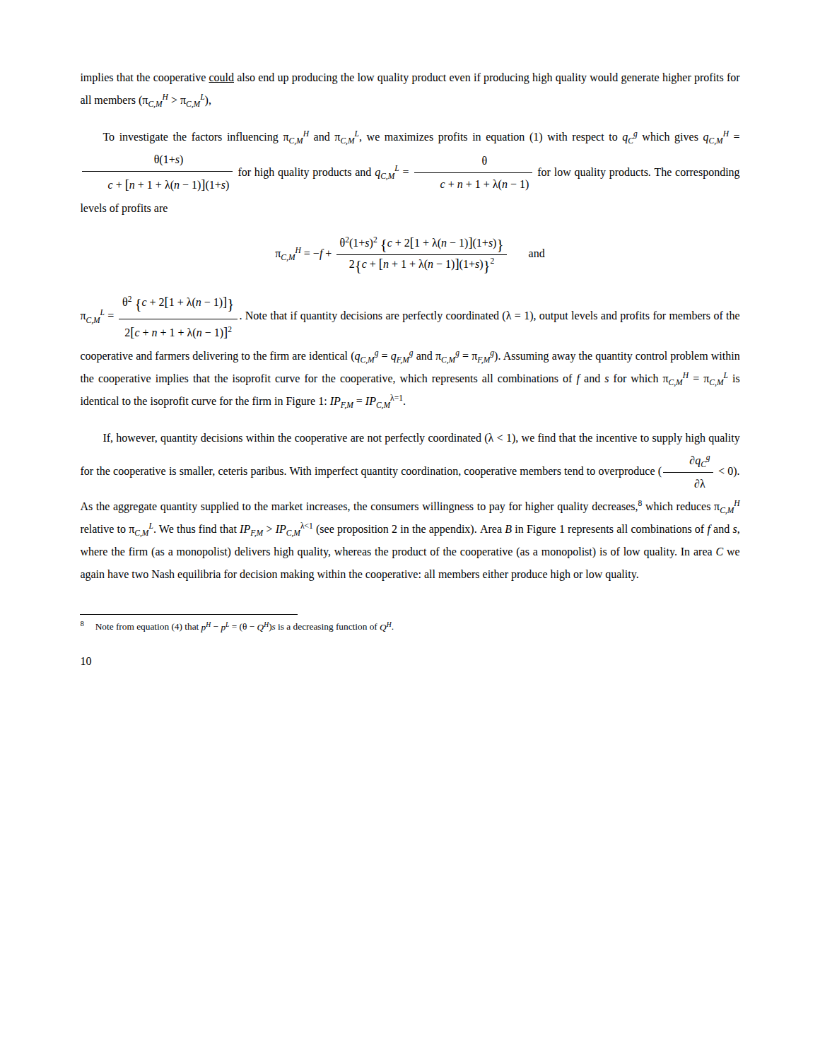implies that the cooperative could also end up producing the low quality product even if producing high quality would generate higher profits for all members (πC,MH > πC,ML),
To investigate the factors influencing πC,MH and πC,ML, we maximizes profits in equation (1) with respect to qCg which gives qC,MH = θ(1+s) c + [n + 1 + λ(n − 1)](1+s) for high quality products and qC,ML = θc + n + 1 + λ(n − 1) for low quality products. The corresponding levels of profits are
πC,MH = −f + θ2(1+s)2 {c + 2[1 + λ(n − 1)](1+s)}2{c + [n + 1 + λ(n − 1)](1+s)}2 and
πC,ML = θ2 {c + 2[1 + λ(n − 1)]}2[c + n + 1 + λ(n − 1)]2. Note that if quantity decisions are perfectly coordinated (λ = 1), output levels and profits for members of the cooperative and farmers delivering to the firm are identical (qC,Mg = qF,Mg and πC,Mg = πF,Mg). Assuming away the quantity control problem within the cooperative implies that the isoprofit curve for the cooperative, which represents all combinations of f and s for which πC,MH = πC,ML is identical to the isoprofit curve for the firm in Figure 1: IPF,M = IPC,Mλ=1.
If, however, quantity decisions within the cooperative are not perfectly coordinated (λ < 1), we find that the incentive to supply high quality for the cooperative is smaller, ceteris paribus. With imperfect quantity coordination, cooperative members tend to overproduce (∂qCg∂λ < 0). As the aggregate quantity supplied to the market increases, the consumers willingness to pay for higher quality decreases,8 which reduces πC,MH relative to πC,ML. We thus find that IPF,M > IPC,Mλ<1 (see proposition 2 in the appendix). Area B in Figure 1 represents all combinations of f and s, where the firm (as a monopolist) delivers high quality, whereas the product of the cooperative (as a monopolist) is of low quality. In area C we again have two Nash equilibria for decision making within the cooperative: all members either produce high or low quality.
8 Note from equation (4) that pH − pL = (θ − QH)s is a decreasing function of QH.
10